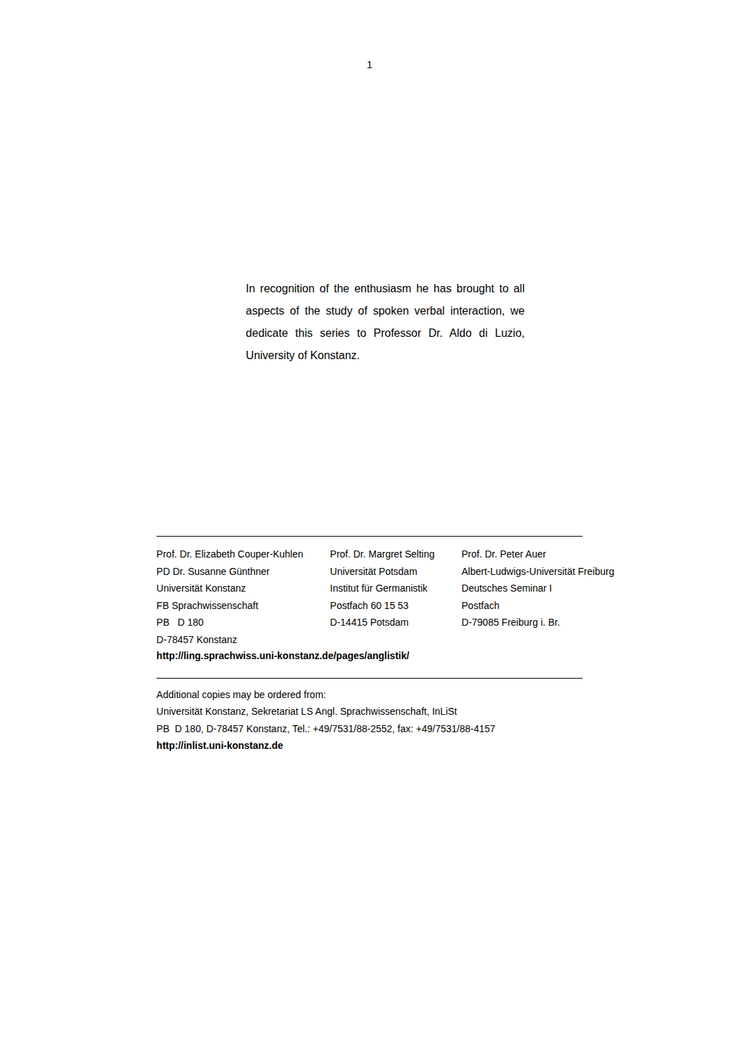1
In recognition of the enthusiasm he has brought to all aspects of the study of spoken verbal interaction, we dedicate this series to Professor Dr. Aldo di Luzio, University of Konstanz.
Prof. Dr. Elizabeth Couper-Kuhlen
PD Dr. Susanne Günthner
Universität Konstanz
FB Sprachwissenschaft
PB D 180
D-78457 Konstanz
Prof. Dr. Margret Selting
Universität Potsdam
Institut für Germanistik
Postfach 60 15 53
D-14415 Potsdam
Prof. Dr. Peter Auer
Albert-Ludwigs-Universität Freiburg
Deutsches Seminar I
Postfach
D-79085 Freiburg i. Br.
http://ling.sprachwiss.uni-konstanz.de/pages/anglistik/
Additional copies may be ordered from:
Universität Konstanz, Sekretariat LS Angl. Sprachwissenschaft, InLiSt
PB D 180, D-78457 Konstanz, Tel.: +49/7531/88-2552, fax: +49/7531/88-4157
http://inlist.uni-konstanz.de